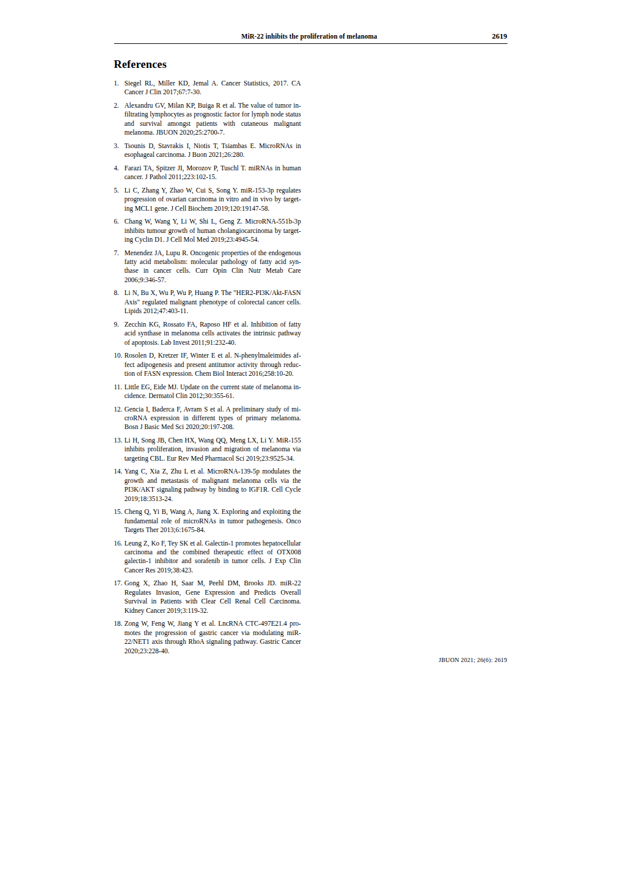MiR-22 inhibits the proliferation of melanoma 2619
References
Siegel RL, Miller KD, Jemal A. Cancer Statistics, 2017. CA Cancer J Clin 2017;67:7-30.
Alexandru GV, Milan KP, Buiga R et al. The value of tumor infiltrating lymphocytes as prognostic factor for lymph node status and survival amongst patients with cutaneous malignant melanoma. JBUON 2020;25:2700-7.
Tsounis D, Stavrakis I, Niotis T, Tsiambas E. MicroRNAs in esophageal carcinoma. J Buon 2021;26:280.
Farazi TA, Spitzer JI, Morozov P, Tuschl T. miRNAs in human cancer. J Pathol 2011;223:102-15.
Li C, Zhang Y, Zhao W, Cui S, Song Y. miR-153-3p regulates progression of ovarian carcinoma in vitro and in vivo by targeting MCL1 gene. J Cell Biochem 2019;120:19147-58.
Chang W, Wang Y, Li W, Shi L, Geng Z. MicroRNA-551b-3p inhibits tumour growth of human cholangiocarcinoma by targeting Cyclin D1. J Cell Mol Med 2019;23:4945-54.
Menendez JA, Lupu R. Oncogenic properties of the endogenous fatty acid metabolism: molecular pathology of fatty acid synthase in cancer cells. Curr Opin Clin Nutr Metab Care 2006;9:346-57.
Li N, Bu X, Wu P, Wu P, Huang P. The "HER2-PI3K/Akt-FASN Axis" regulated malignant phenotype of colorectal cancer cells. Lipids 2012;47:403-11.
Zecchin KG, Rossato FA, Raposo HF et al. Inhibition of fatty acid synthase in melanoma cells activates the intrinsic pathway of apoptosis. Lab Invest 2011;91:232-40.
Rosolen D, Kretzer IF, Winter E et al. N-phenylmaleimides affect adipogenesis and present antitumor activity through reduction of FASN expression. Chem Biol Interact 2016;258:10-20.
Little EG, Eide MJ. Update on the current state of melanoma incidence. Dermatol Clin 2012;30:355-61.
Gencia I, Baderca F, Avram S et al. A preliminary study of microRNA expression in different types of primary melanoma. Bosn J Basic Med Sci 2020;20:197-208.
Li H, Song JB, Chen HX, Wang QQ, Meng LX, Li Y. MiR-155 inhibits proliferation, invasion and migration of melanoma via targeting CBL. Eur Rev Med Pharmacol Sci 2019;23:9525-34.
Yang C, Xia Z, Zhu L et al. MicroRNA-139-5p modulates the growth and metastasis of malignant melanoma cells via the PI3K/AKT signaling pathway by binding to IGF1R. Cell Cycle 2019;18:3513-24.
Cheng Q, Yi B, Wang A, Jiang X. Exploring and exploiting the fundamental role of microRNAs in tumor pathogenesis. Onco Targets Ther 2013;6:1675-84.
Leung Z, Ko F, Tey SK et al. Galectin-1 promotes hepatocellular carcinoma and the combined therapeutic effect of OTX008 galectin-1 inhibitor and sorafenib in tumor cells. J Exp Clin Cancer Res 2019;38:423.
Gong X, Zhao H, Saar M, Peehl DM, Brooks JD. miR-22 Regulates Invasion, Gene Expression and Predicts Overall Survival in Patients with Clear Cell Renal Cell Carcinoma. Kidney Cancer 2019;3:119-32.
Zong W, Feng W, Jiang Y et al. LncRNA CTC-497E21.4 promotes the progression of gastric cancer via modulating miR-22/NET1 axis through RhoA signaling pathway. Gastric Cancer 2020;23:228-40.
JBUON 2021; 26(6): 2619